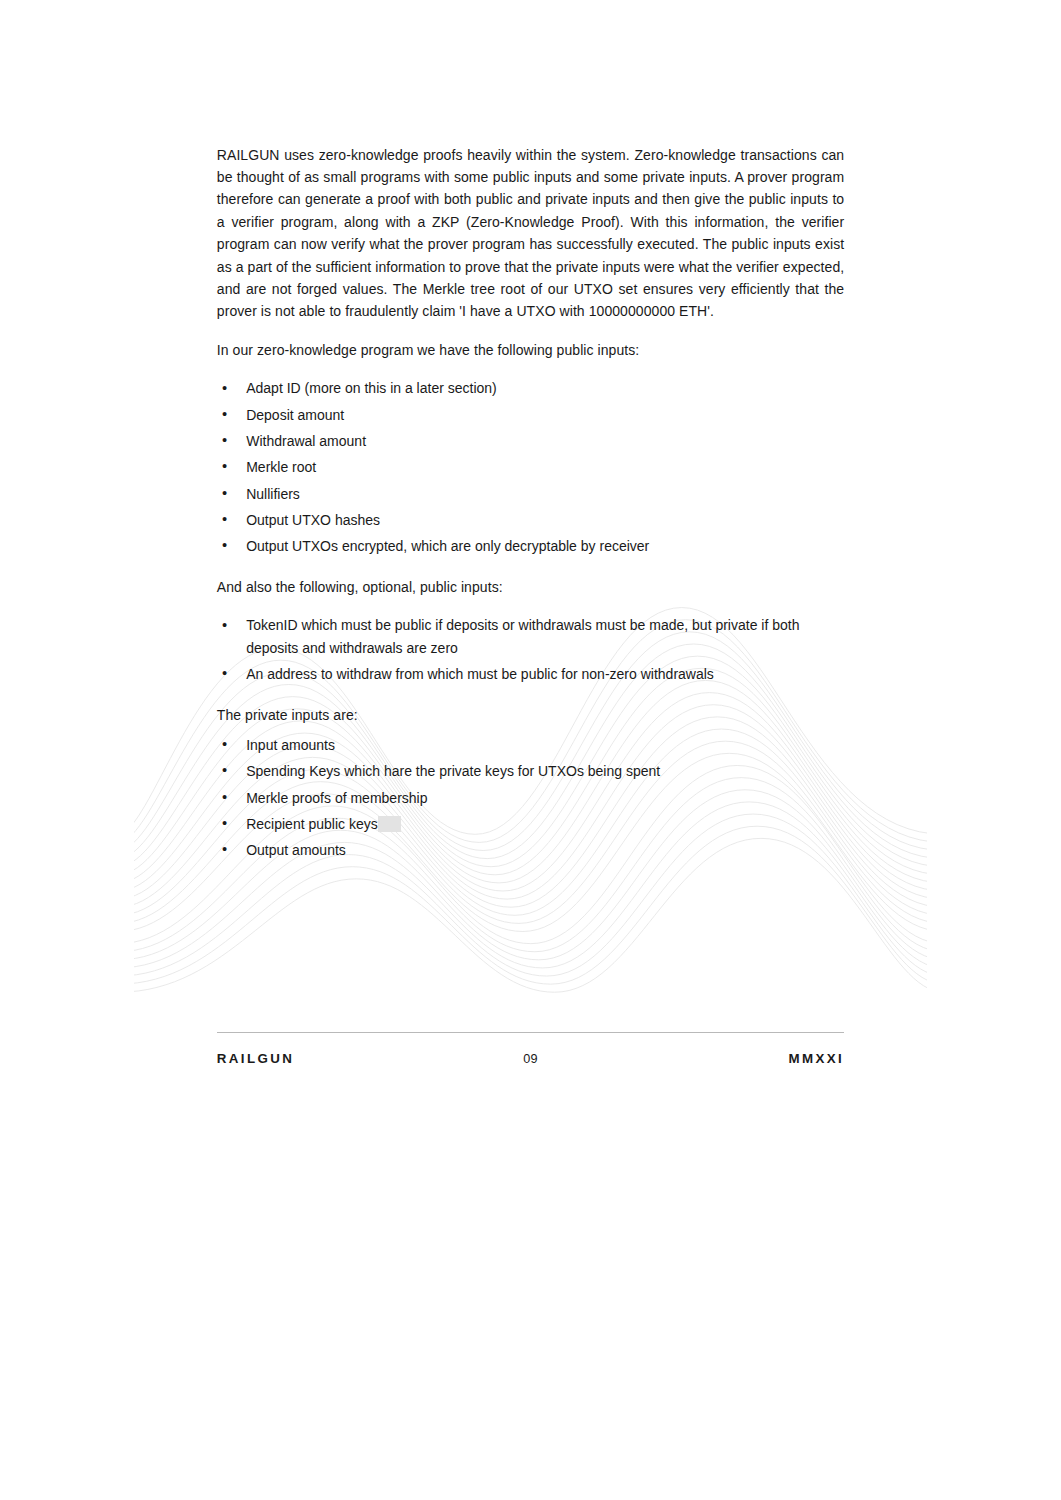RAILGUN uses zero-knowledge proofs heavily within the system. Zero-knowledge transactions can be thought of as small programs with some public inputs and some private inputs. A prover program therefore can generate a proof with both public and private inputs and then give the public inputs to a verifier program, along with a ZKP (Zero-Knowledge Proof). With this information, the verifier program can now verify what the prover program has successfully executed. The public inputs exist as a part of the sufficient information to prove that the private inputs were what the verifier expected, and are not forged values. The Merkle tree root of our UTXO set ensures very efficiently that the prover is not able to fraudulently claim 'I have a UTXO with 10000000000 ETH'.
In our zero-knowledge program we have the following public inputs:
Adapt ID (more on this in a later section)
Deposit amount
Withdrawal amount
Merkle root
Nullifiers
Output UTXO hashes
Output UTXOs encrypted, which are only decryptable by receiver
And also the following, optional, public inputs:
TokenID which must be public if deposits or withdrawals must be made, but private if both deposits and withdrawals are zero
An address to withdraw from which must be public for non-zero withdrawals
The private inputs are:
Input amounts
Spending Keys which hare the private keys for UTXOs being spent
Merkle proofs of membership
Recipient public keys
Output amounts
RAILGUN 09 MMXXI